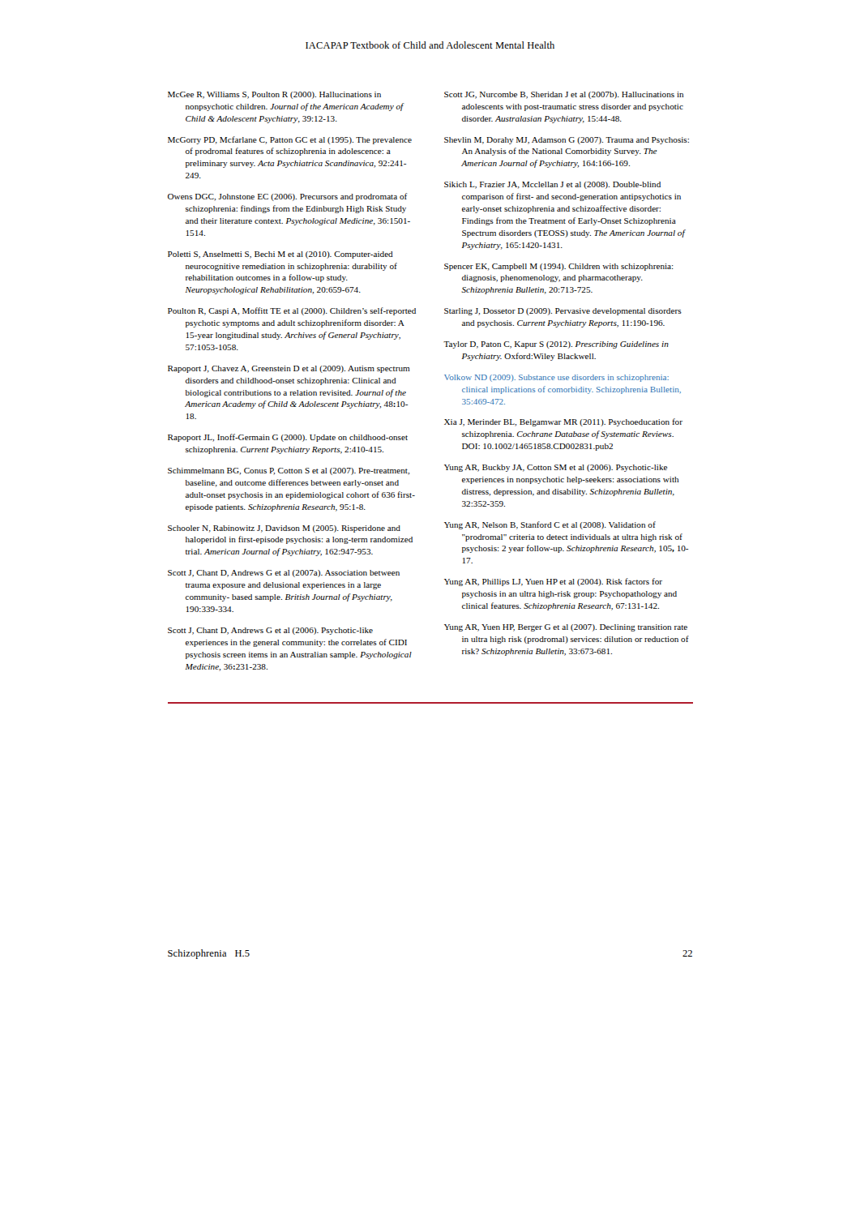IACAPAP Textbook of Child and Adolescent Mental Health
McGee R, Williams S, Poulton R (2000). Hallucinations in nonpsychotic children. Journal of the American Academy of Child & Adolescent Psychiatry, 39:12-13.
McGorry PD, Mcfarlane C, Patton GC et al (1995). The prevalence of prodromal features of schizophrenia in adolescence: a preliminary survey. Acta Psychiatrica Scandinavica, 92:241-249.
Owens DGC, Johnstone EC (2006). Precursors and prodromata of schizophrenia: findings from the Edinburgh High Risk Study and their literature context. Psychological Medicine, 36:1501-1514.
Poletti S, Anselmetti S, Bechi M et al (2010). Computer-aided neurocognitive remediation in schizophrenia: durability of rehabilitation outcomes in a follow-up study. Neuropsychological Rehabilitation, 20:659-674.
Poulton R, Caspi A, Moffitt TE et al (2000). Children’s self-reported psychotic symptoms and adult schizophreniform disorder: A 15-year longitudinal study. Archives of General Psychiatry, 57:1053-1058.
Rapoport J, Chavez A, Greenstein D et al (2009). Autism spectrum disorders and childhood-onset schizophrenia: Clinical and biological contributions to a relation revisited. Journal of the American Academy of Child & Adolescent Psychiatry, 48: 10-18.
Rapoport JL, Inoff-Germain G (2000). Update on childhood-onset schizophrenia. Current Psychiatry Reports, 2:410-415.
Schimmelmann BG, Conus P, Cotton S et al (2007). Pre-treatment, baseline, and outcome differences between early-onset and adult-onset psychosis in an epidemiological cohort of 636 first-episode patients. Schizophrenia Research, 95:1-8.
Schooler N, Rabinowitz J, Davidson M (2005). Risperidone and haloperidol in first-episode psychosis: a long-term randomized trial. American Journal of Psychiatry, 162:947-953.
Scott J, Chant D, Andrews G et al (2007a). Association between trauma exposure and delusional experiences in a large community- based sample. British Journal of Psychiatry, 190:339-334.
Scott J, Chant D, Andrews G et al (2006). Psychotic-like experiences in the general community: the correlates of CIDI psychosis screen items in an Australian sample. Psychological Medicine, 36: 231-238.
Scott JG, Nurcombe B, Sheridan J et al (2007b). Hallucinations in adolescents with post-traumatic stress disorder and psychotic disorder. Australasian Psychiatry, 15:44-48.
Shevlin M, Dorahy MJ, Adamson G (2007). Trauma and Psychosis: An Analysis of the National Comorbidity Survey. The American Journal of Psychiatry, 164:166-169.
Sikich L, Frazier JA, Mcclellan J et al (2008). Double-blind comparison of first- and second-generation antipsychotics in early-onset schizophrenia and schizoaffective disorder: Findings from the Treatment of Early-Onset Schizophrenia Spectrum disorders (TEOSS) study. The American Journal of Psychiatry, 165:1420-1431.
Spencer EK, Campbell M (1994). Children with schizophrenia: diagnosis, phenomenology, and pharmacotherapy. Schizophrenia Bulletin, 20:713-725.
Starling J, Dossetor D (2009). Pervasive developmental disorders and psychosis. Current Psychiatry Reports, 11:190-196.
Taylor D, Paton C, Kapur S (2012). Prescribing Guidelines in Psychiatry. Oxford:Wiley Blackwell.
Volkow ND (2009). Substance use disorders in schizophrenia: clinical implications of comorbidity. Schizophrenia Bulletin, 35:469-472.
Xia J, Merinder BL, Belgamwar MR (2011). Psychoeducation for schizophrenia. Cochrane Database of Systematic Reviews. DOI: 10.1002/14651858.CD002831.pub2
Yung AR, Buckby JA, Cotton SM et al (2006). Psychotic-like experiences in nonpsychotic help-seekers: associations with distress, depression, and disability. Schizophrenia Bulletin, 32:352-359.
Yung AR, Nelson B, Stanford C et al (2008). Validation of "prodromal" criteria to detect individuals at ultra high risk of psychosis: 2 year follow-up. Schizophrenia Research, 105, 10-17.
Yung AR, Phillips LJ, Yuen HP et al (2004). Risk factors for psychosis in an ultra high-risk group: Psychopathology and clinical features. Schizophrenia Research, 67:131-142.
Yung AR, Yuen HP, Berger G et al (2007). Declining transition rate in ultra high risk (prodromal) services: dilution or reduction of risk? Schizophrenia Bulletin, 33:673-681.
Schizophrenia H.5
22